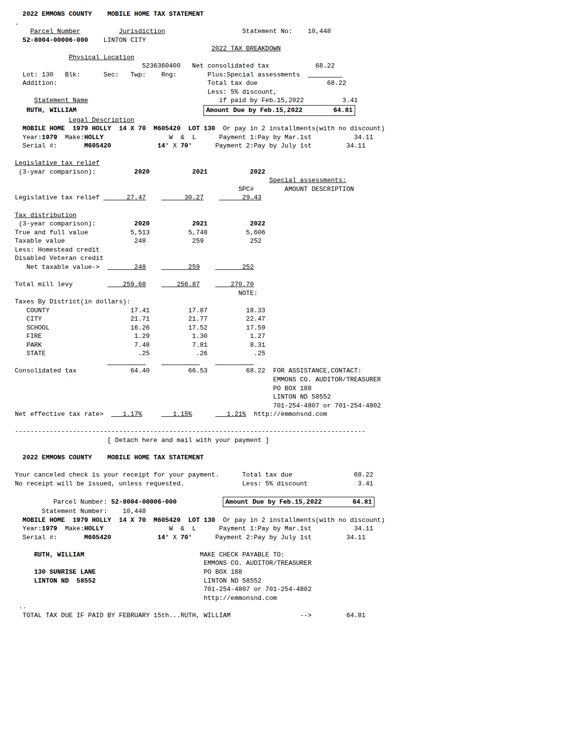2022 EMMONS COUNTY    MOBILE HOME TAX STATEMENT
.
    Parcel Number          Jurisdiction                    Statement No:    10,448
  52-8004-00006-000    LINTON CITY
                                                   2022 TAX BREAKDOWN
              Physical Location
                                 5236360400   Net consolidated tax            68.22
  Lot: 130   Blk:      Sec:   Twp:    Rng:        Plus:Special assessments           
  Addition:                                       Total tax due                  68.22
                                                  Less: 5% discount,
     Statement Name                                  if paid by Feb.15,2022          3.41
   RUTH, WILLIAM                                 Amount Due by Feb.15,2022        64.81
              Legal Description
  MOBILE HOME  1979 HOLLY  14 X 70  M605420  LOT 130  Or pay in 2 installments(with no discount)
  Year:1979  Make:HOLLY                 W  &  L      Payment 1:Pay by Mar.1st           34.11
  Serial #:       M605420            14' X 70'      Payment 2:Pay by July 1st         34.11

Legislative tax relief
 (3-year comparison):          2020           2021           2022
                                                                  Special assessments:
                                                          SPC#        AMOUNT DESCRIPTION
Legislative tax relief       27.47          30.27          29.43

Tax distribution
 (3-year comparison):          2020           2021           2022
True and full value           5,513          5,748          5,606
Taxable value                  248            259            252
Less: Homestead credit
Disabled Veteran credit
   Net taxable value->         248           259           252

Total mill levy             259.68        256.87        270.70
                                                          NOTE:
Taxes By District(in dollars):
   COUNTY                     17.41          17.87          18.33
   CITY                       21.71          21.77          22.47
   SCHOOL                     16.26          17.52          17.59
   FIRE                        1.29           1.30           1.27
   PARK                        7.48           7.81           8.31
   STATE                        .25            .26            .25
                                                              
Consolidated tax              64.40          66.53          68.22  FOR ASSISTANCE,CONTACT:
                                                                   EMMONS CO. AUDITOR/TREASURER
                                                                   PO BOX 188
                                                                   LINTON ND 58552
                                                                   701-254-4807 or 701-254-4802
Net effective tax rate>     1.17%        1.15%         1.21%  http://emmonsnd.com

-------------------------------------------------------------------------------------------
                        [ Detach here and mail with your payment ]

  2022 EMMONS COUNTY    MOBILE HOME TAX STATEMENT

Your canceled check is your receipt for your payment.      Total tax due                68.22
No receipt will be issued, unless requested.               Less: 5% discount             3.41

          Parcel Number: 52-8004-00006-000            Amount Due by Feb.15,2022        64.81
       Statement Number:    10,448
  MOBILE HOME  1979 HOLLY  14 X 70  M605420  LOT 130  Or pay in 2 installments(with no discount)
  Year:1979  Make:HOLLY                 W  &  L      Payment 1:Pay by Mar.1st           34.11
  Serial #:       M605420            14' X 70'      Payment 2:Pay by July 1st         34.11

     RUTH, WILLIAM                              MAKE CHECK PAYABLE TO:
                                                 EMMONS CO. AUDITOR/TREASURER
     130 SUNRISE LANE                            PO BOX 188
     LINTON ND  58552                            LINTON ND 58552
                                                 701-254-4807 or 701-254-4802
                                                 http://emmonsnd.com
 ..
  TOTAL TAX DUE IF PAID BY FEBRUARY 15th...RUTH, WILLIAM                  -->         64.81